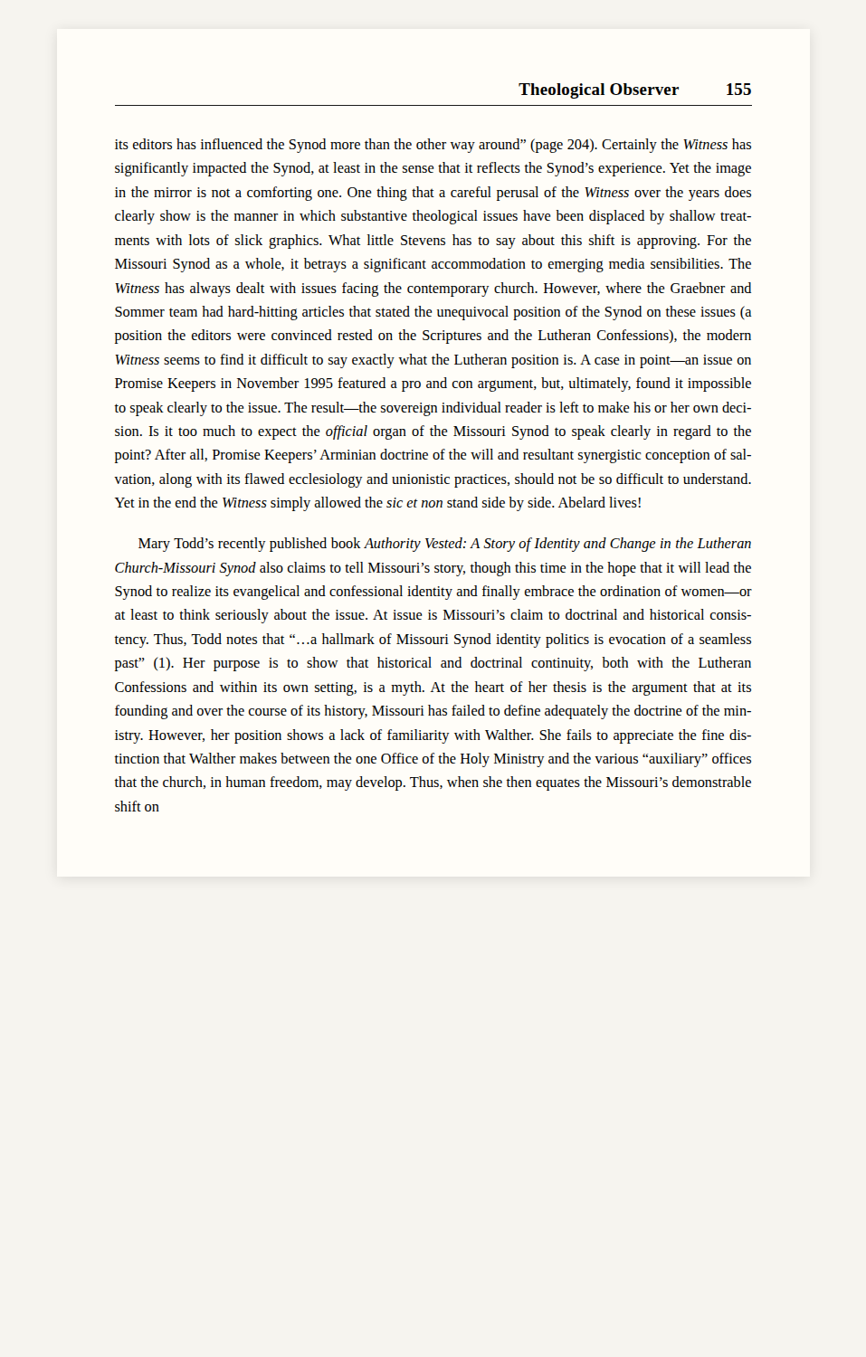Theological Observer 155
its editors has influenced the Synod more than the other way around” (page 204). Certainly the Witness has significantly impacted the Synod, at least in the sense that it reflects the Synod’s experience. Yet the image in the mirror is not a comforting one. One thing that a careful perusal of the Witness over the years does clearly show is the manner in which substantive theological issues have been displaced by shallow treatments with lots of slick graphics. What little Stevens has to say about this shift is approving. For the Missouri Synod as a whole, it betrays a significant accommodation to emerging media sensibilities. The Witness has always dealt with issues facing the contemporary church. However, where the Graebner and Sommer team had hard-hitting articles that stated the unequivocal position of the Synod on these issues (a position the editors were convinced rested on the Scriptures and the Lutheran Confessions), the modern Witness seems to find it difficult to say exactly what the Lutheran position is. A case in point—an issue on Promise Keepers in November 1995 featured a pro and con argument, but, ultimately, found it impossible to speak clearly to the issue. The result—the sovereign individual reader is left to make his or her own decision. Is it too much to expect the official organ of the Missouri Synod to speak clearly in regard to the point? After all, Promise Keepers’ Arminian doctrine of the will and resultant synergistic conception of salvation, along with its flawed ecclesiology and unionistic practices, should not be so difficult to understand. Yet in the end the Witness simply allowed the sic et non stand side by side. Abelard lives!
Mary Todd’s recently published book Authority Vested: A Story of Identity and Change in the Lutheran Church-Missouri Synod also claims to tell Missouri’s story, though this time in the hope that it will lead the Synod to realize its evangelical and confessional identity and finally embrace the ordination of women—or at least to think seriously about the issue. At issue is Missouri’s claim to doctrinal and historical consistency. Thus, Todd notes that “…a hallmark of Missouri Synod identity politics is evocation of a seamless past” (1). Her purpose is to show that historical and doctrinal continuity, both with the Lutheran Confessions and within its own setting, is a myth. At the heart of her thesis is the argument that at its founding and over the course of its history, Missouri has failed to define adequately the doctrine of the ministry. However, her position shows a lack of familiarity with Walther. She fails to appreciate the fine distinction that Walther makes between the one Office of the Holy Ministry and the various “auxiliary” offices that the church, in human freedom, may develop. Thus, when she then equates the Missouri’s demonstrable shift on